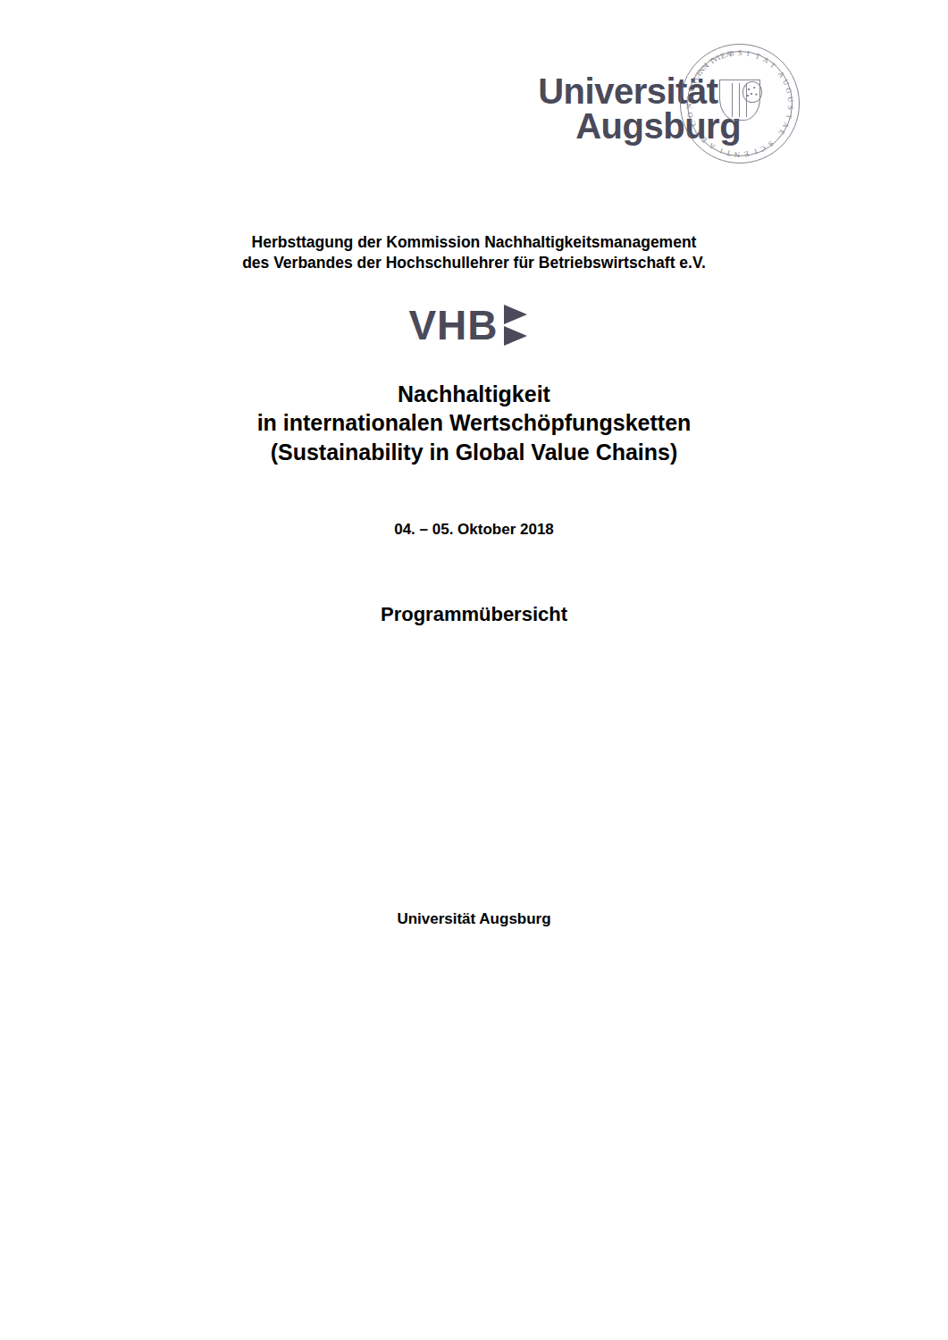U N I V E R S I T A T A U G U S T A E S C I E N T I A E T C O N S C I E N T I A
Universität Augsburg
Herbsttagung der Kommission Nachhaltigkeitsmanagement
des Verbandes der Hochschullehrer für Betriebswirtschaft e.V.
VHB
Nachhaltigkeit
in internationalen Wertschöpfungsketten
(Sustainability in Global Value Chains)
04. – 05. Oktober 2018
Programmübersicht
Universität Augsburg